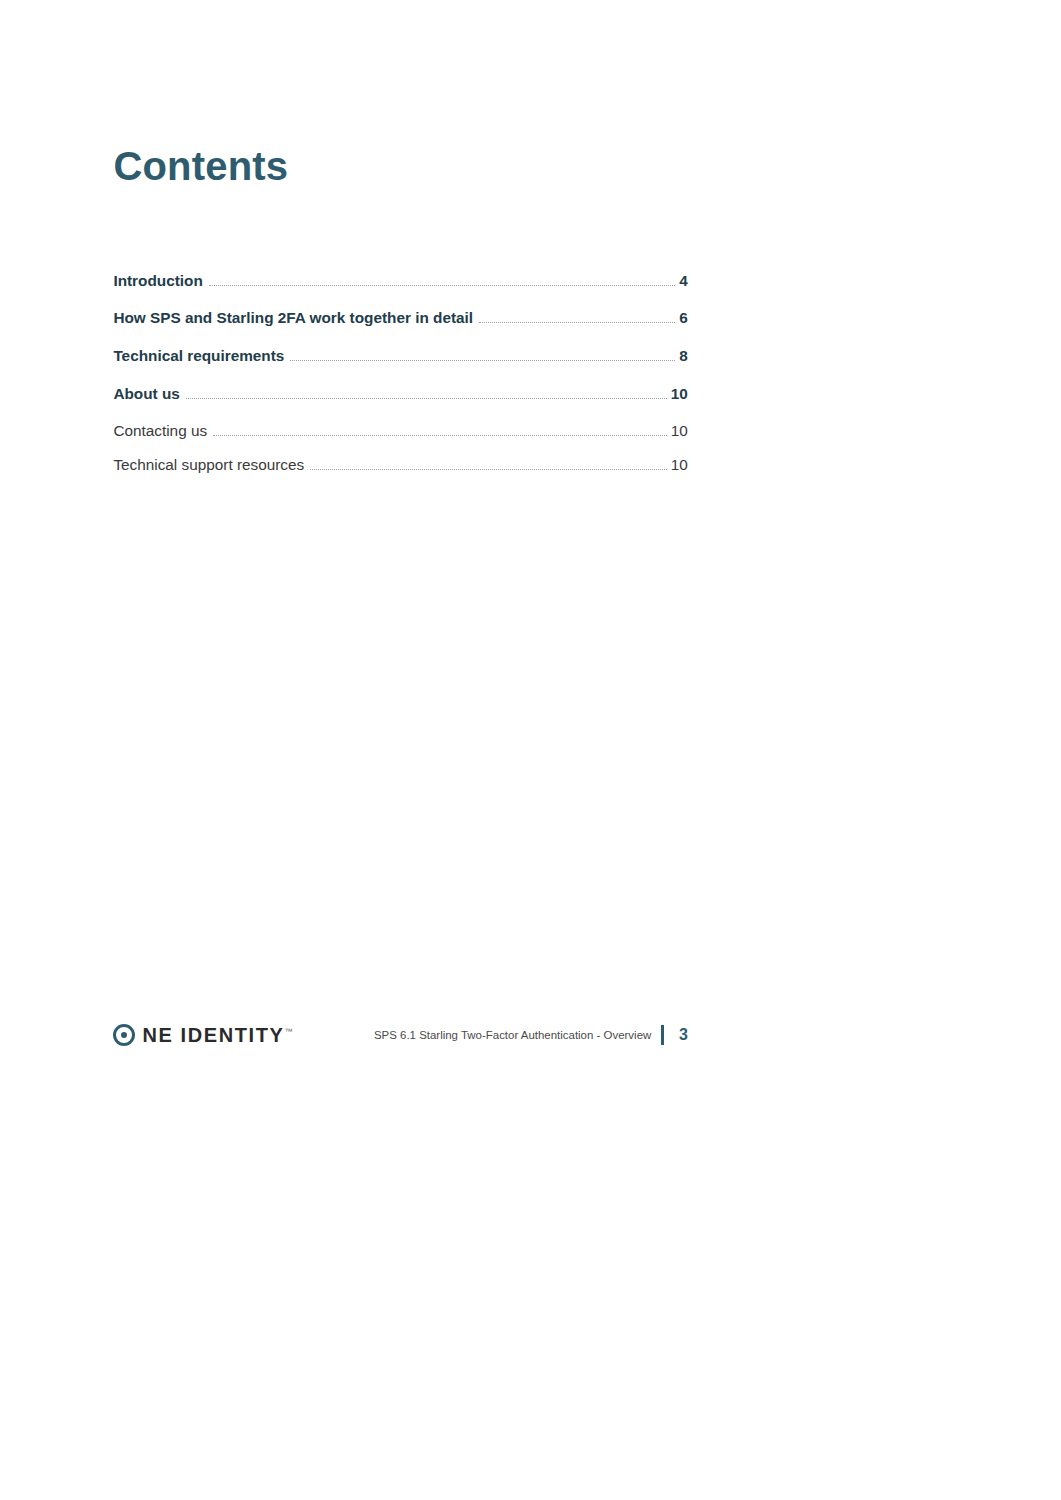Contents
Introduction 4
How SPS and Starling 2FA work together in detail 6
Technical requirements 8
About us 10
Contacting us 10
Technical support resources 10
NE IDENTITY™
SPS 6.1 Starling Two-Factor Authentication - Overview
3